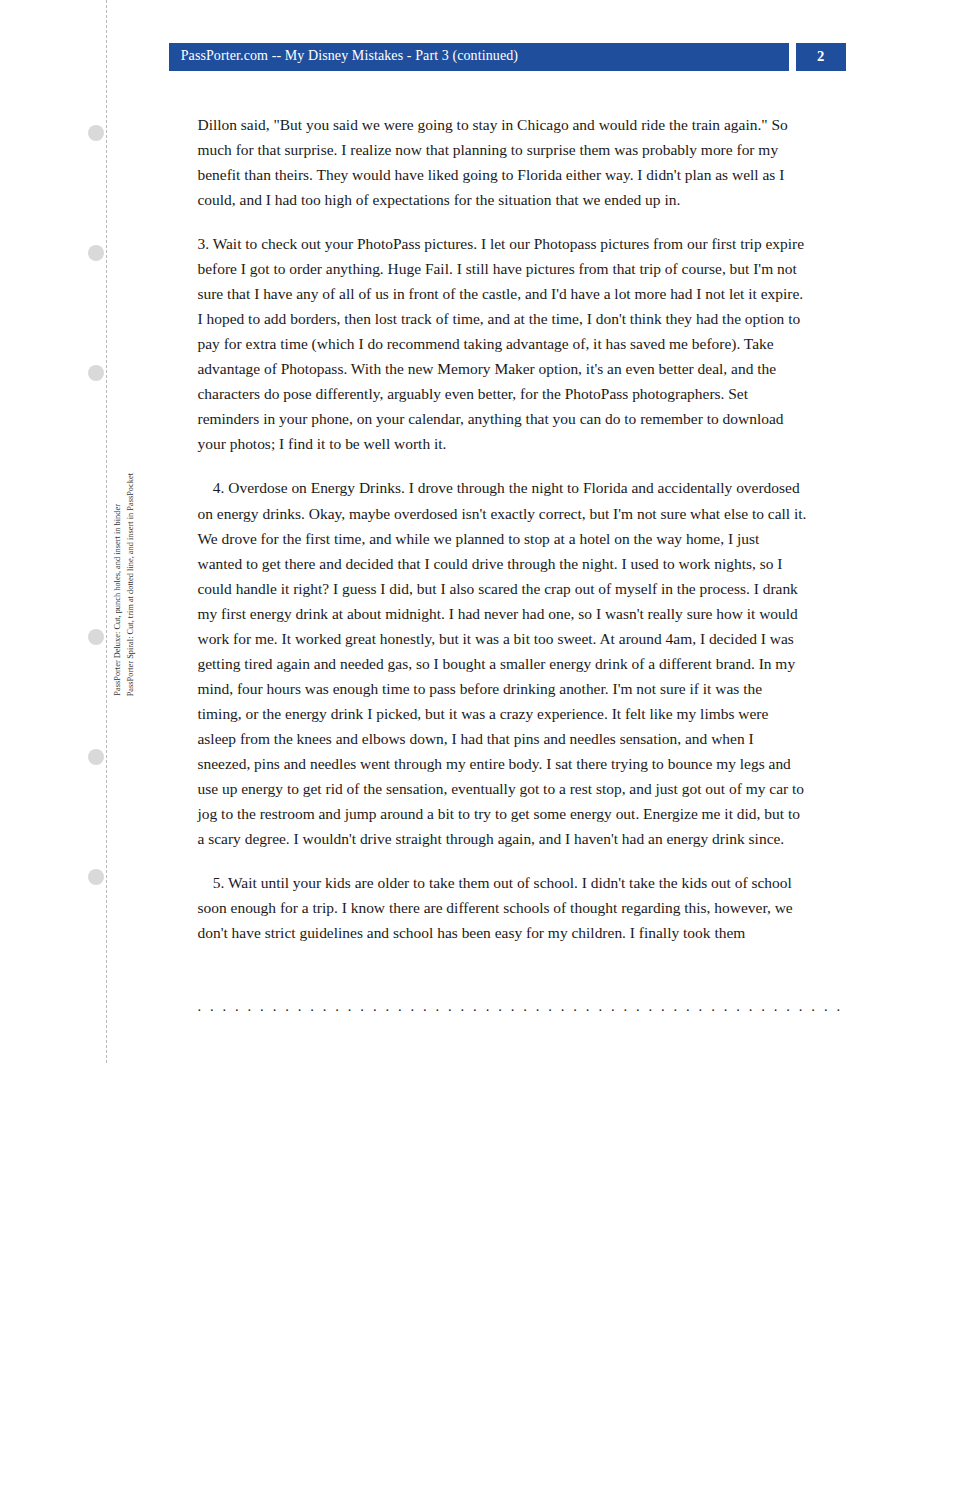PassPorter Deluxe: Cut, punch holes, and insert in binder
PassPorter Spiral: Cut, trim at dotted line, and insert in PassPocket
PassPorter.com -- My Disney Mistakes - Part 3 (continued)
2
Dillon said, "But you said we were going to stay in Chicago and would ride the train again." So much for that surprise. I realize now that planning to surprise them was probably more for my benefit than theirs. They would have liked going to Florida either way. I didn't plan as well as I could, and I had too high of expectations for the situation that we ended up in.
3. Wait to check out your PhotoPass pictures. I let our Photopass pictures from our first trip expire before I got to order anything. Huge Fail. I still have pictures from that trip of course, but I'm not sure that I have any of all of us in front of the castle, and I'd have a lot more had I not let it expire. I hoped to add borders, then lost track of time, and at the time, I don't think they had the option to pay for extra time (which I do recommend taking advantage of, it has saved me before). Take advantage of Photopass. With the new Memory Maker option, it's an even better deal, and the characters do pose differently, arguably even better, for the PhotoPass photographers. Set reminders in your phone, on your calendar, anything that you can do to remember to download your photos; I find it to be well worth it.
4. Overdose on Energy Drinks. I drove through the night to Florida and accidentally overdosed on energy drinks. Okay, maybe overdosed isn't exactly correct, but I'm not sure what else to call it. We drove for the first time, and while we planned to stop at a hotel on the way home, I just wanted to get there and decided that I could drive through the night. I used to work nights, so I could handle it right? I guess I did, but I also scared the crap out of myself in the process. I drank my first energy drink at about midnight. I had never had one, so I wasn't really sure how it would work for me. It worked great honestly, but it was a bit too sweet. At around 4am, I decided I was getting tired again and needed gas, so I bought a smaller energy drink of a different brand. In my mind, four hours was enough time to pass before drinking another. I'm not sure if it was the timing, or the energy drink I picked, but it was a crazy experience. It felt like my limbs were asleep from the knees and elbows down, I had that pins and needles sensation, and when I sneezed, pins and needles went through my entire body. I sat there trying to bounce my legs and use up energy to get rid of the sensation, eventually got to a rest stop, and just got out of my car to jog to the restroom and jump around a bit to try to get some energy out. Energize me it did, but to a scary degree. I wouldn't drive straight through again, and I haven't had an energy drink since.
5. Wait until your kids are older to take them out of school. I didn't take the kids out of school soon enough for a trip. I know there are different schools of thought regarding this, however, we don't have strict guidelines and school has been easy for my children. I finally took them
. . . . . . . . . . . . . . . . . . . . . . . . . . . . . . . . . . . . . . . . . . . . . . . . . . . . . . . . . . . . . . . . . . . .